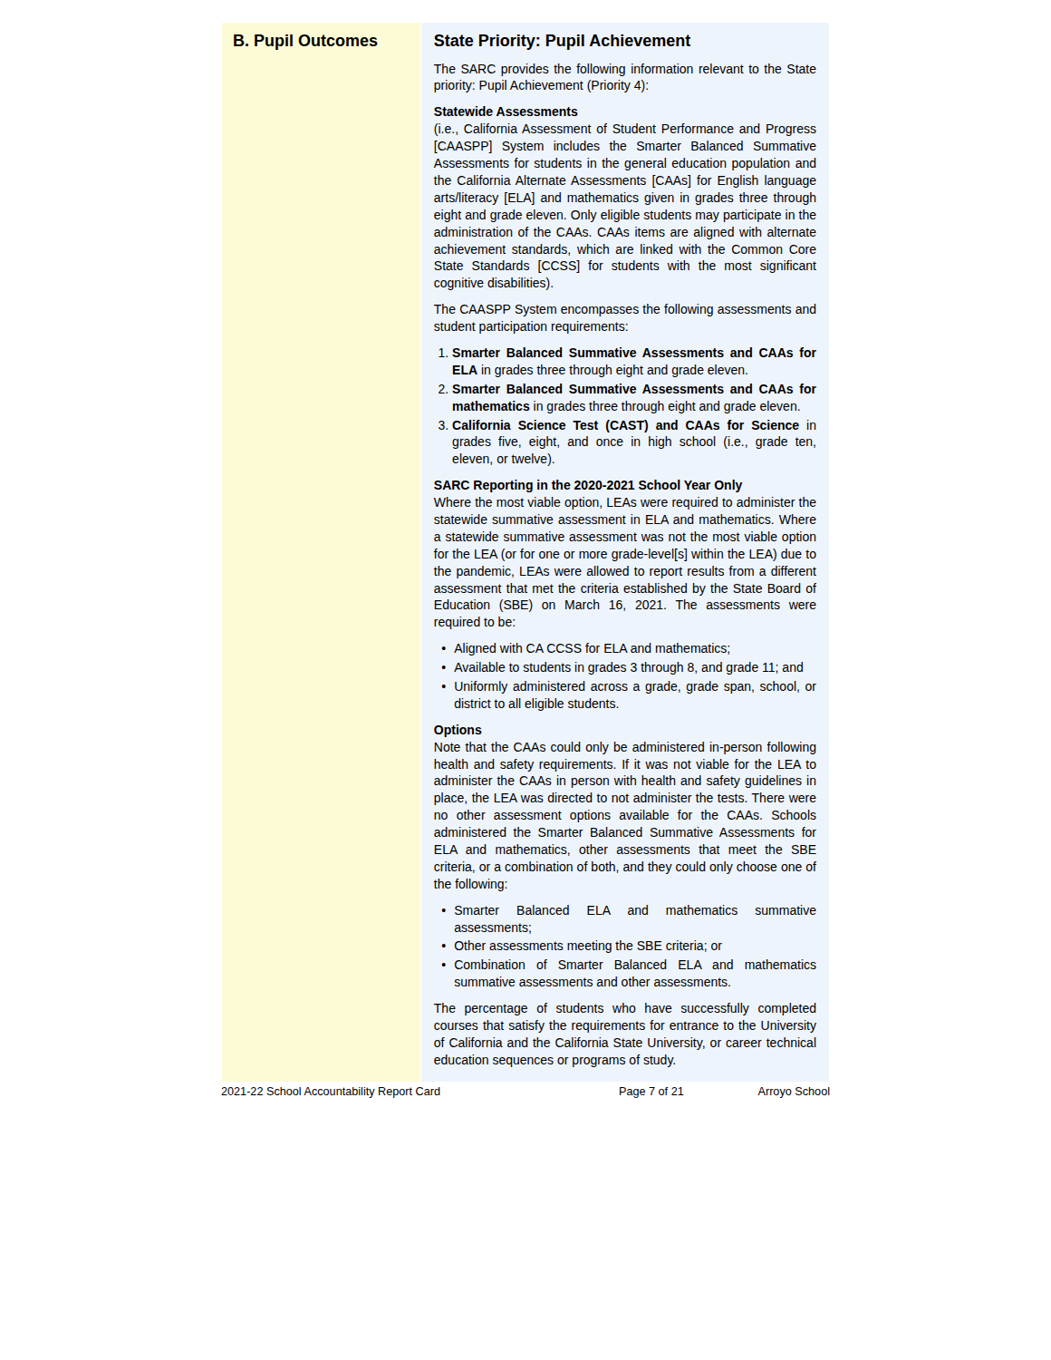| B. Pupil Outcomes | State Priority: Pupil Achievement The SARC provides the following information relevant to the State priority: Pupil Achievement (Priority 4): Statewide Assessments (i.e., California Assessment of Student Performance and Progress [CAASPP] System includes the Smarter Balanced Summative Assessments for students in the general education population and the California Alternate Assessments [CAAs] for English language arts/literacy [ELA] and mathematics given in grades three through eight and grade eleven. Only eligible students may participate in the administration of the CAAs. CAAs items are aligned with alternate achievement standards, which are linked with the Common Core State Standards [CCSS] for students with the most significant cognitive disabilities). The CAASPP System encompasses the following assessments and student participation requirements: Smarter Balanced Summative Assessments and CAAs for ELA in grades three through eight and grade eleven. Smarter Balanced Summative Assessments and CAAs for mathematics in grades three through eight and grade eleven. California Science Test (CAST) and CAAs for Science in grades five, eight, and once in high school (i.e., grade ten, eleven, or twelve). SARC Reporting in the 2020-2021 School Year Only Where the most viable option, LEAs were required to administer the statewide summative assessment in ELA and mathematics. Where a statewide summative assessment was not the most viable option for the LEA (or for one or more grade-level[s] within the LEA) due to the pandemic, LEAs were allowed to report results from a different assessment that met the criteria established by the State Board of Education (SBE) on March 16, 2021. The assessments were required to be: Aligned with CA CCSS for ELA and mathematics; Available to students in grades 3 through 8, and grade 11; and Uniformly administered across a grade, grade span, school, or district to all eligible students. Options Note that the CAAs could only be administered in-person following health and safety requirements. If it was not viable for the LEA to administer the CAAs in person with health and safety guidelines in place, the LEA was directed to not administer the tests. There were no other assessment options available for the CAAs. Schools administered the Smarter Balanced Summative Assessments for ELA and mathematics, other assessments that meet the SBE criteria, or a combination of both, and they could only choose one of the following: Smarter Balanced ELA and mathematics summative assessments; Other assessments meeting the SBE criteria; or Combination of Smarter Balanced ELA and mathematics summative assessments and other assessments. The percentage of students who have successfully completed courses that satisfy the requirements for entrance to the University of California and the California State University, or career technical education sequences or programs of study. |
| 2021-22 School Accountability Report Card | Page 7 of 21 | Arroyo School |